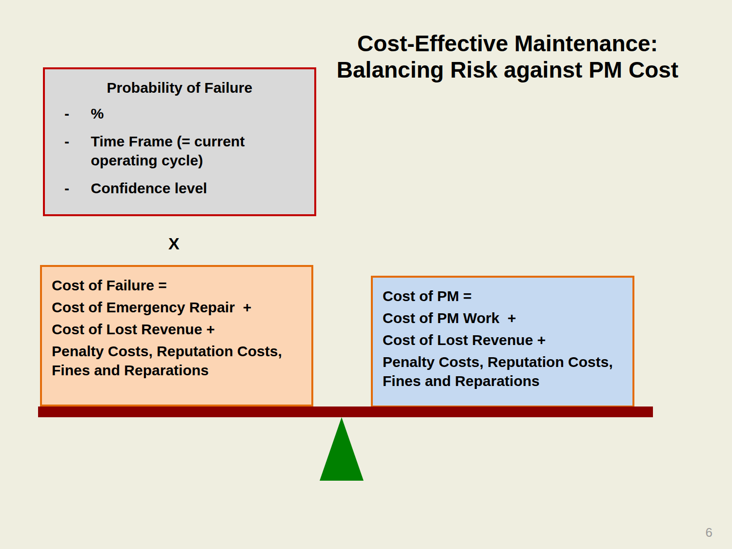Cost-Effective Maintenance: Balancing Risk against PM Cost
Probability of Failure
%
Time Frame (= current operating cycle)
Confidence level
X
Cost of Failure =
Cost of Emergency Repair +
Cost of Lost Revenue +
Penalty Costs, Reputation Costs, Fines and Reparations
Cost of PM =
Cost of PM Work +
Cost of Lost Revenue +
Penalty Costs, Reputation Costs, Fines and Reparations
6